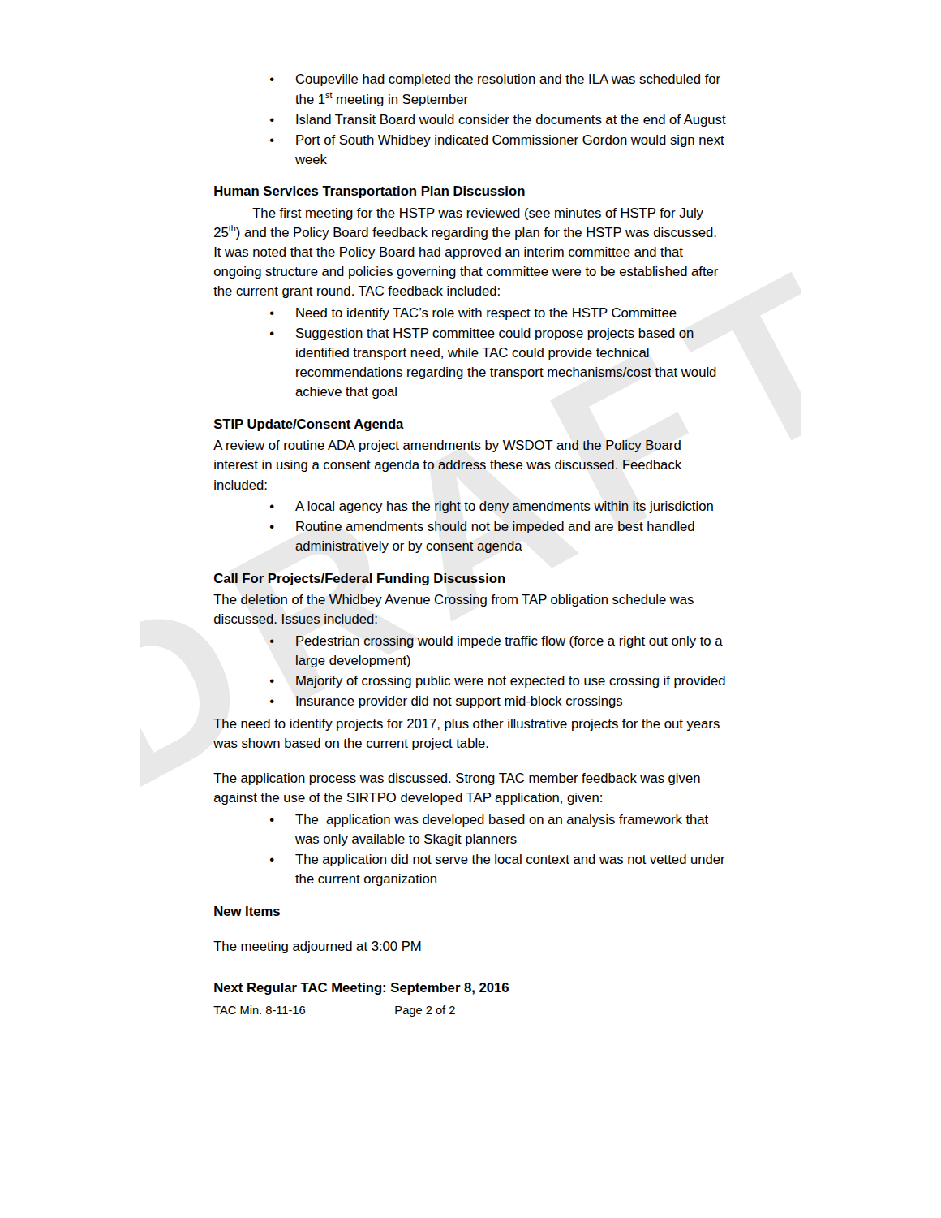DRAFT
Coupeville had completed the resolution and the ILA was scheduled for the 1st meeting in September
Island Transit Board would consider the documents at the end of August
Port of South Whidbey indicated Commissioner Gordon would sign next week
Human Services Transportation Plan Discussion
The first meeting for the HSTP was reviewed (see minutes of HSTP for July 25th) and the Policy Board feedback regarding the plan for the HSTP was discussed. It was noted that the Policy Board had approved an interim committee and that ongoing structure and policies governing that committee were to be established after the current grant round. TAC feedback included:
Need to identify TAC’s role with respect to the HSTP Committee
Suggestion that HSTP committee could propose projects based on identified transport need, while TAC could provide technical recommendations regarding the transport mechanisms/cost that would achieve that goal
STIP Update/Consent Agenda
A review of routine ADA project amendments by WSDOT and the Policy Board interest in using a consent agenda to address these was discussed. Feedback included:
A local agency has the right to deny amendments within its jurisdiction
Routine amendments should not be impeded and are best handled administratively or by consent agenda
Call For Projects/Federal Funding Discussion
The deletion of the Whidbey Avenue Crossing from TAP obligation schedule was discussed. Issues included:
Pedestrian crossing would impede traffic flow (force a right out only to a large development)
Majority of crossing public were not expected to use crossing if provided
Insurance provider did not support mid-block crossings
The need to identify projects for 2017, plus other illustrative projects for the out years was shown based on the current project table.
The application process was discussed. Strong TAC member feedback was given against the use of the SIRTPO developed TAP application, given:
The application was developed based on an analysis framework that was only available to Skagit planners
The application did not serve the local context and was not vetted under the current organization
New Items
The meeting adjourned at 3:00 PM
Next Regular TAC Meeting: September 8, 2016
TAC Min. 8-11-16 Page 2 of 2